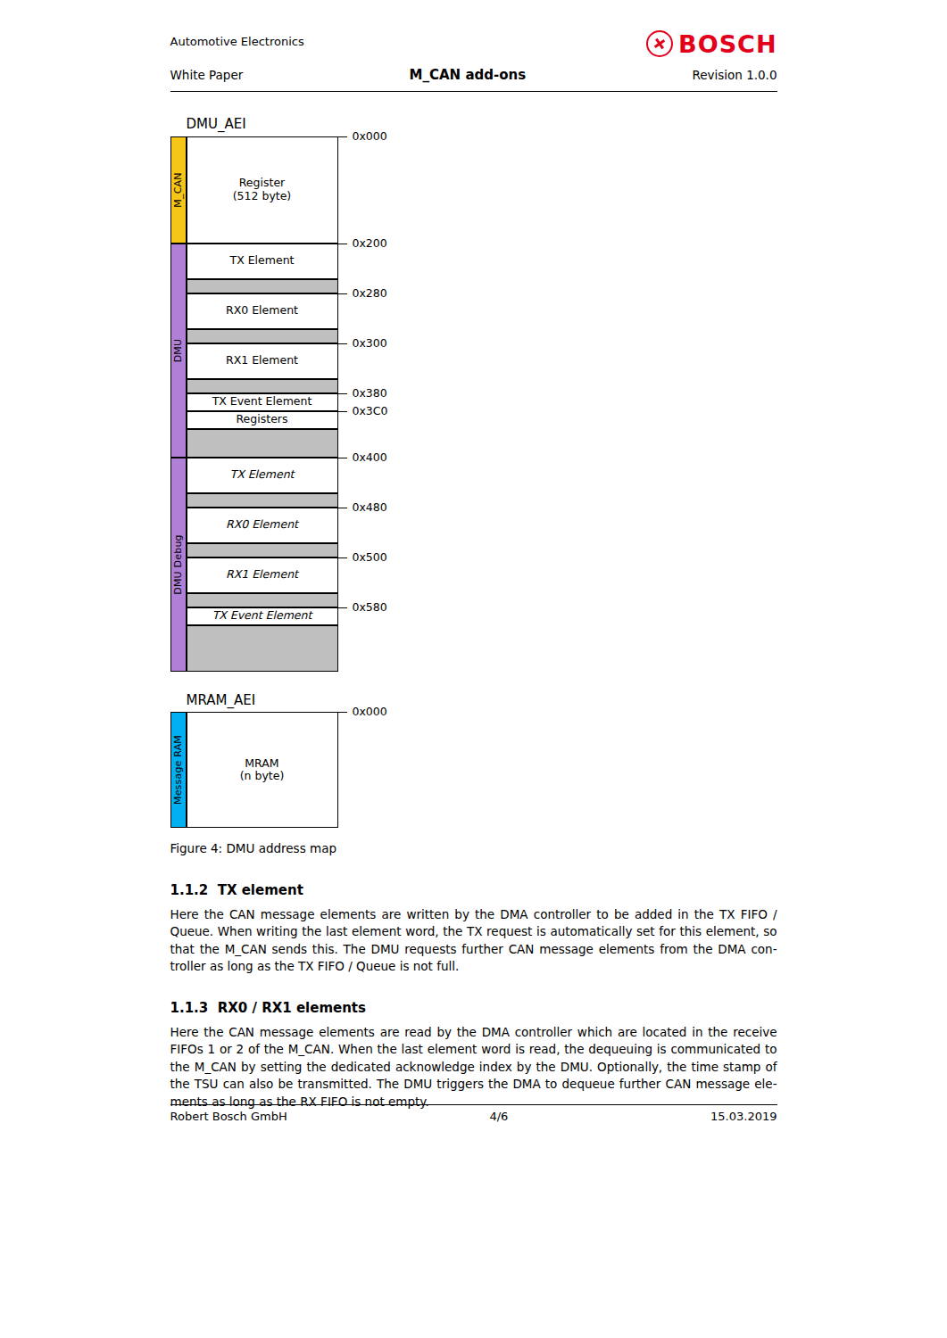Automotive Electronics
BOSCH
White Paper
M_CAN add-ons
Revision 1.0.0
DMU_AEI
M_CAN
DMU
DMU Debug
Register
(512 byte)
TX Element
RX0 Element
RX1 Element
TX Event Element
Registers
TX Element
RX0 Element
RX1 Element
TX Event Element
0x000
0x200
0x280
0x300
0x380
0x3C0
0x400
0x480
0x500
0x580
MRAM_AEI
Message RAM
MRAM
(n byte)
0x000
Figure 4: DMU address map
1.1.2 TX element
Here the CAN message elements are written by the DMA controller to be added in the TX FIFO / Queue. When writing the last element word, the TX request is automatically set for this element, so that the M_CAN sends this. The DMU requests further CAN message elements from the DMA controller as long as the TX FIFO / Queue is not full.
1.1.3 RX0 / RX1 elements
Here the CAN message elements are read by the DMA controller which are located in the receive FIFOs 1 or 2 of the M_CAN. When the last element word is read, the dequeuing is communicated to the M_CAN by setting the dedicated acknowledge index by the DMU. Optionally, the time stamp of the TSU can also be transmitted. The DMU triggers the DMA to dequeue further CAN message elements as long as the RX FIFO is not empty.
Robert Bosch GmbH
4/6
15.03.2019